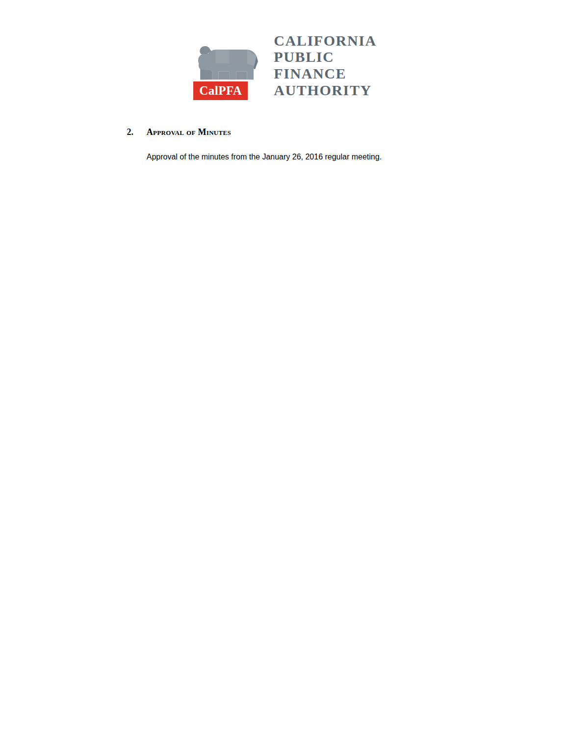CalPFA
California
Public
Finance
Authority
2.
Approval of Minutes
Approval of the minutes from the January 26, 2016 regular meeting.